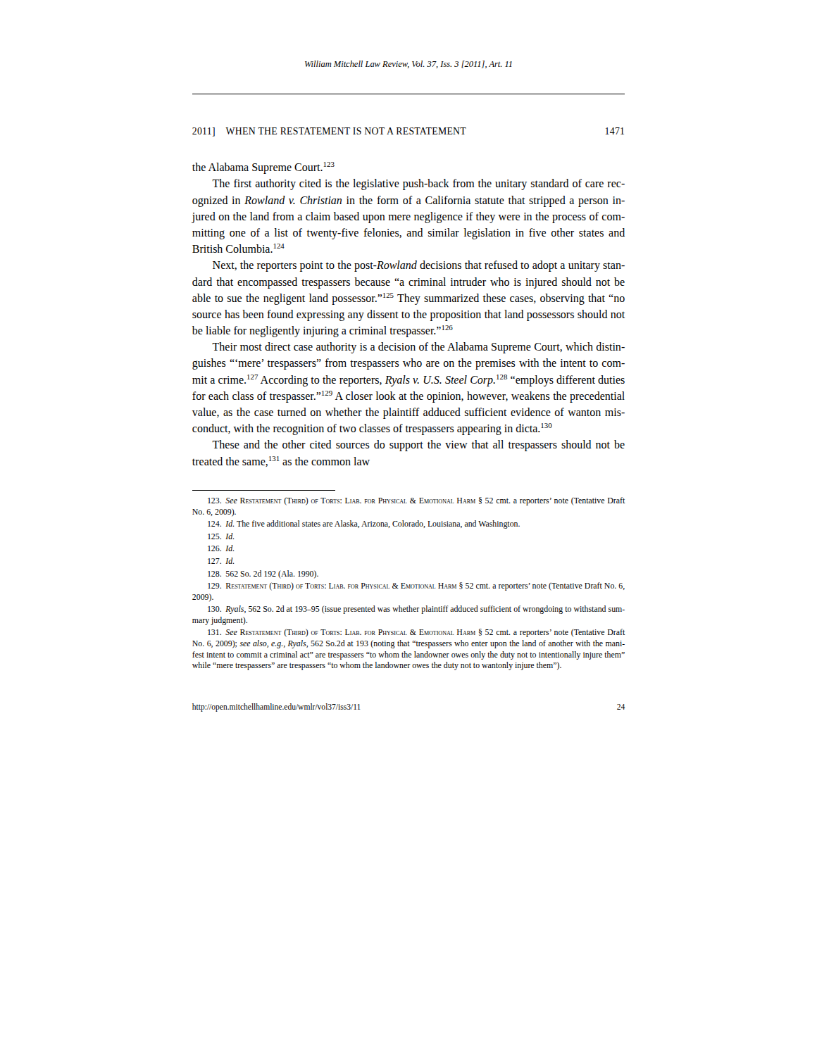William Mitchell Law Review, Vol. 37, Iss. 3 [2011], Art. 11
2011] WHEN THE RESTATEMENT IS NOT A RESTATEMENT 1471
the Alabama Supreme Court.123
The first authority cited is the legislative push-back from the unitary standard of care recognized in Rowland v. Christian in the form of a California statute that stripped a person injured on the land from a claim based upon mere negligence if they were in the process of committing one of a list of twenty-five felonies, and similar legislation in five other states and British Columbia.124
Next, the reporters point to the post-Rowland decisions that refused to adopt a unitary standard that encompassed trespassers because “a criminal intruder who is injured should not be able to sue the negligent land possessor.”125 They summarized these cases, observing that “no source has been found expressing any dissent to the proposition that land possessors should not be liable for negligently injuring a criminal trespasser.”126
Their most direct case authority is a decision of the Alabama Supreme Court, which distinguishes “‘mere’ trespassers” from trespassers who are on the premises with the intent to commit a crime.127 According to the reporters, Ryals v. U.S. Steel Corp.128 “employs different duties for each class of trespasser.”129 A closer look at the opinion, however, weakens the precedential value, as the case turned on whether the plaintiff adduced sufficient evidence of wanton misconduct, with the recognition of two classes of trespassers appearing in dicta.130
These and the other cited sources do support the view that all trespassers should not be treated the same,131 as the common law
123. See Restatement (Third) of Torts: Liab. for Physical & Emotional Harm § 52 cmt. a reporters’ note (Tentative Draft No. 6, 2009).
124. Id. The five additional states are Alaska, Arizona, Colorado, Louisiana, and Washington.
125. Id.
126. Id.
127. Id.
128. 562 So. 2d 192 (Ala. 1990).
129. Restatement (Third) of Torts: Liab. for Physical & Emotional Harm § 52 cmt. a reporters’ note (Tentative Draft No. 6, 2009).
130. Ryals, 562 So. 2d at 193–95 (issue presented was whether plaintiff adduced sufficient of wrongdoing to withstand summary judgment).
131. See Restatement (Third) of Torts: Liab. for Physical & Emotional Harm § 52 cmt. a reporters’ note (Tentative Draft No. 6, 2009); see also, e.g., Ryals, 562 So.2d at 193 (noting that “trespassers who enter upon the land of another with the manifest intent to commit a criminal act” are trespassers “to whom the landowner owes only the duty not to intentionally injure them” while “mere trespassers” are trespassers “to whom the landowner owes the duty not to wantonly injure them”).
http://open.mitchellhamline.edu/wmlr/vol37/iss3/11 24